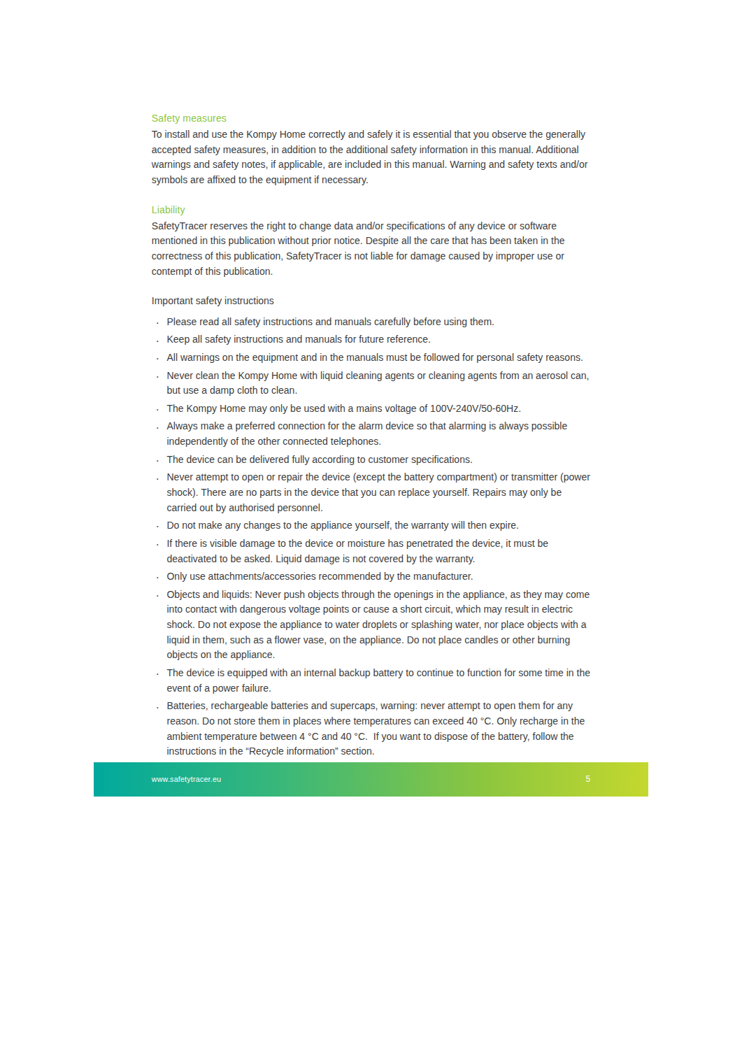Safety measures
To install and use the Kompy Home correctly and safely it is essential that you observe the generally accepted safety measures, in addition to the additional safety information in this manual. Additional warnings and safety notes, if applicable, are included in this manual. Warning and safety texts and/or symbols are affixed to the equipment if necessary.
Liability
SafetyTracer reserves the right to change data and/or specifications of any device or software mentioned in this publication without prior notice. Despite all the care that has been taken in the correctness of this publication, SafetyTracer is not liable for damage caused by improper use or contempt of this publication.
Important safety instructions
Please read all safety instructions and manuals carefully before using them.
Keep all safety instructions and manuals for future reference.
All warnings on the equipment and in the manuals must be followed for personal safety reasons.
Never clean the Kompy Home with liquid cleaning agents or cleaning agents from an aerosol can, but use a damp cloth to clean.
The Kompy Home may only be used with a mains voltage of 100V-240V/50-60Hz.
Always make a preferred connection for the alarm device so that alarming is always possible independently of the other connected telephones.
The device can be delivered fully according to customer specifications.
Never attempt to open or repair the device (except the battery compartment) or transmitter (power shock). There are no parts in the device that you can replace yourself. Repairs may only be carried out by authorised personnel.
Do not make any changes to the appliance yourself, the warranty will then expire.
If there is visible damage to the device or moisture has penetrated the device, it must be deactivated to be asked. Liquid damage is not covered by the warranty.
Only use attachments/accessories recommended by the manufacturer.
Objects and liquids: Never push objects through the openings in the appliance, as they may come into contact with dangerous voltage points or cause a short circuit, which may result in electric shock. Do not expose the appliance to water droplets or splashing water, nor place objects with a liquid in them, such as a flower vase, on the appliance. Do not place candles or other burning objects on the appliance.
The device is equipped with an internal backup battery to continue to function for some time in the event of a power failure.
Batteries, rechargeable batteries and supercaps, warning: never attempt to open them for any reason. Do not store them in places where temperatures can exceed 40 °C. Only recharge in the ambient temperature between 4 °C and 40 °C. If you want to dispose of the battery, follow the instructions in the “Recycle information” section.
www.safetytracer.eu 5